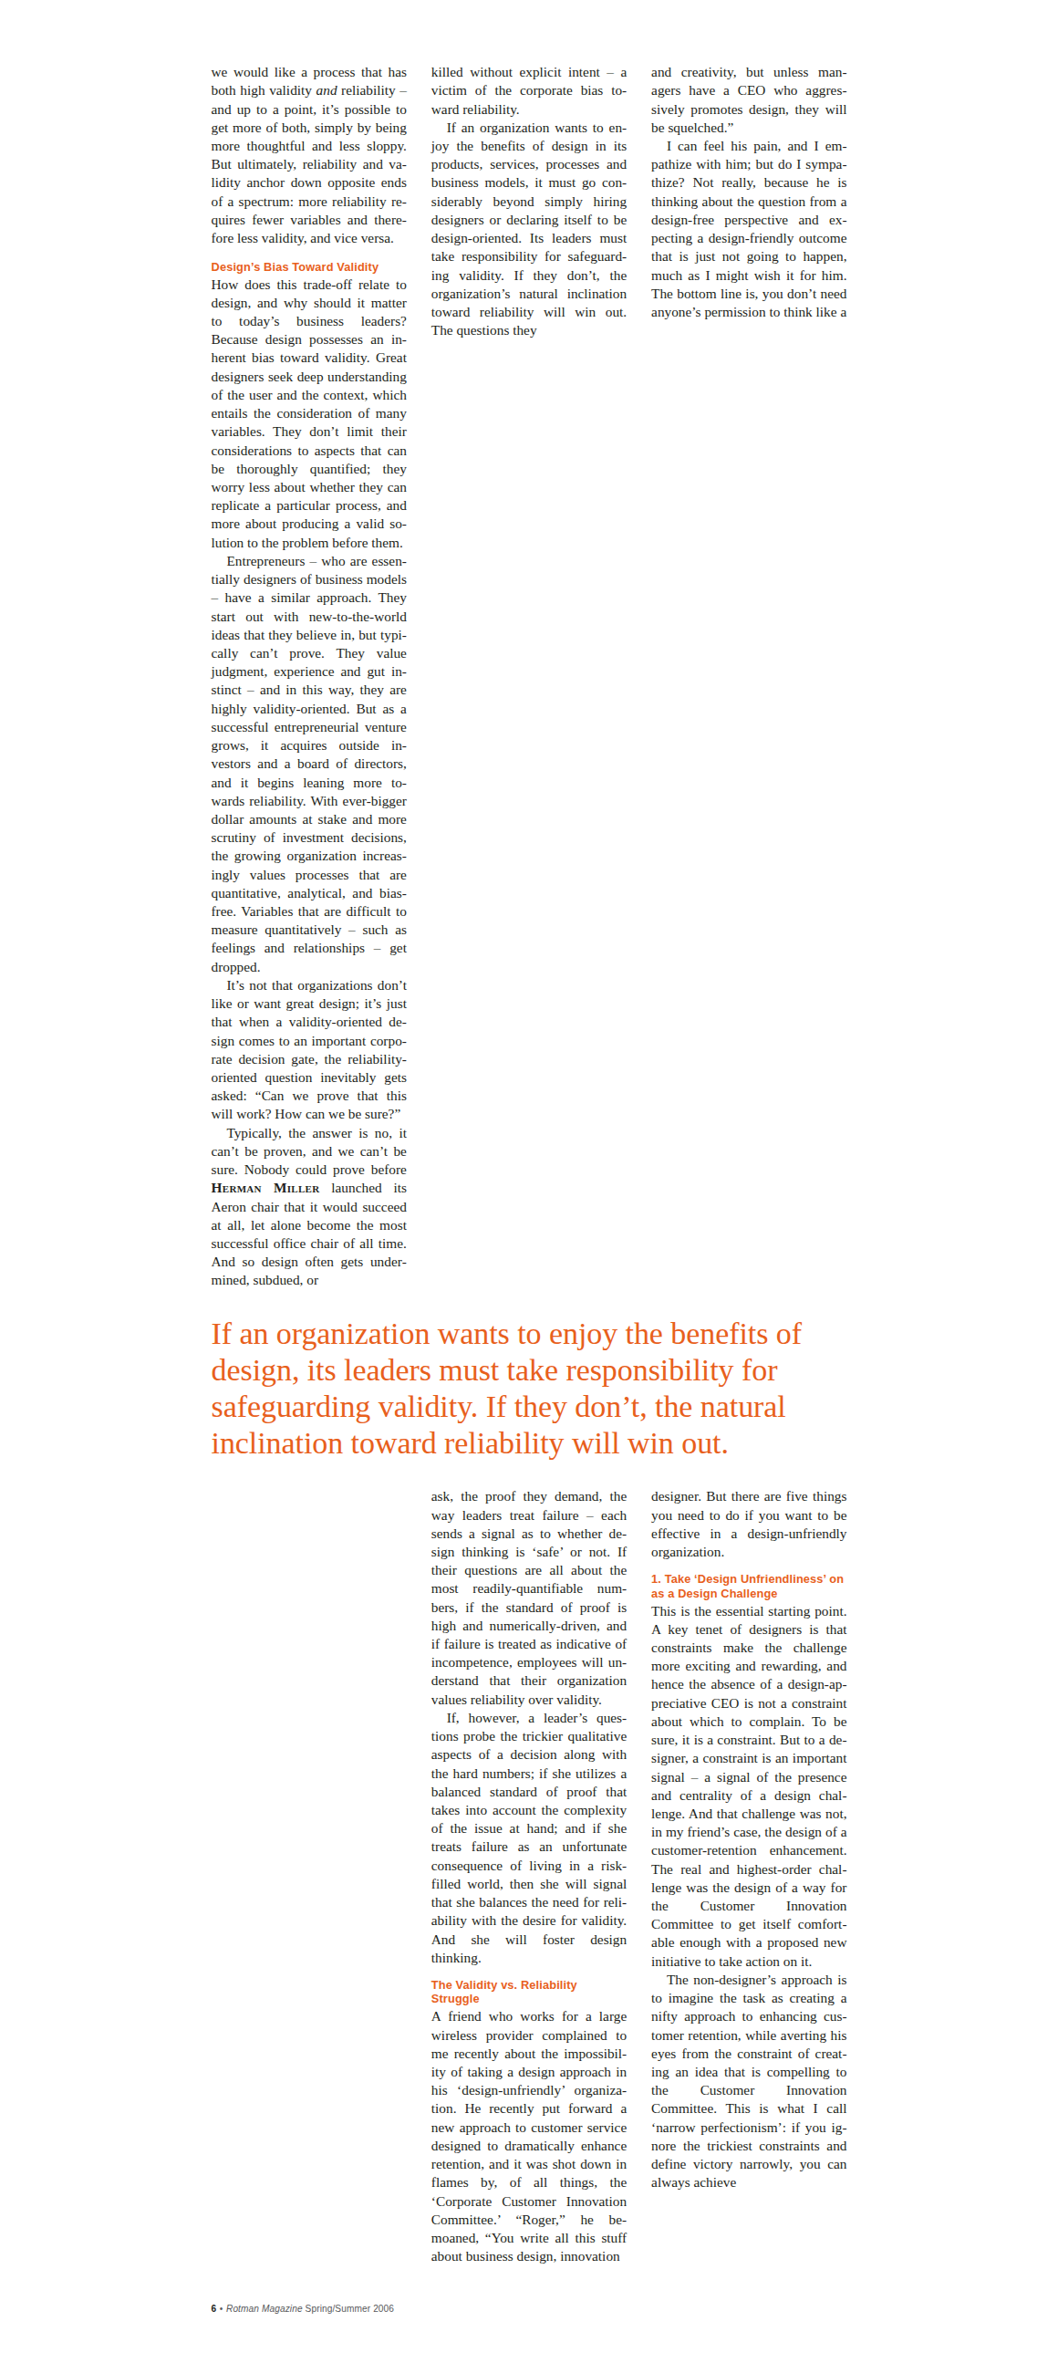we would like a process that has both high validity and reliability – and up to a point, it’s possible to get more of both, simply by being more thoughtful and less sloppy. But ultimately, reliability and validity anchor down opposite ends of a spectrum: more reliability requires fewer variables and therefore less validity, and vice versa.
Design’s Bias Toward Validity
How does this trade-off relate to design, and why should it matter to today’s business leaders? Because design possesses an inherent bias toward validity. Great designers seek deep understanding of the user and the context, which entails the consideration of many variables. They don’t limit their considerations to aspects that can be thoroughly quantified; they worry less about whether they can replicate a particular process, and more about producing a valid solution to the problem before them.
Entrepreneurs – who are essentially designers of business models – have a similar approach. They start out with new-to-the-world ideas that they believe in, but typically can’t prove. They value judgment, experience and gut instinct – and in this way, they are highly validity-oriented. But as a successful entrepreneurial venture grows, it acquires outside investors and a board of directors, and it begins leaning more towards reliability. With ever-bigger dollar amounts at stake and more scrutiny of investment decisions, the growing organization increasingly values processes that are quantitative, analytical, and bias-free. Variables that are difficult to measure quantitatively – such as feelings and relationships – get dropped.
It’s not that organizations don’t like or want great design; it’s just that when a validity-oriented design comes to an important corporate decision gate, the reliability-oriented question inevitably gets asked: “Can we prove that this will work? How can we be sure?”
Typically, the answer is no, it can’t be proven, and we can’t be sure. Nobody could prove before Herman Miller launched its Aeron chair that it would succeed at all, let alone become the most successful office chair of all time. And so design often gets undermined, subdued, or
killed without explicit intent – a victim of the corporate bias toward reliability.
If an organization wants to enjoy the benefits of design in its products, services, processes and business models, it must go considerably beyond simply hiring designers or declaring itself to be design-oriented. Its leaders must take responsibility for safeguarding validity. If they don’t, the organization’s natural inclination toward reliability will win out. The questions they
and creativity, but unless managers have a CEO who aggressively promotes design, they will be squelched.”
I can feel his pain, and I empathize with him; but do I sympathize? Not really, because he is thinking about the question from a design-free perspective and expecting a design-friendly outcome that is just not going to happen, much as I might wish it for him. The bottom line is, you don’t need anyone’s permission to think like a
If an organization wants to enjoy the benefits of design, its leaders must take responsibility for safeguarding validity. If they don’t, the natural inclination toward reliability will win out.
ask, the proof they demand, the way leaders treat failure – each sends a signal as to whether design thinking is ‘safe’ or not. If their questions are all about the most readily-quantifiable numbers, if the standard of proof is high and numerically-driven, and if failure is treated as indicative of incompetence, employees will understand that their organization values reliability over validity.
If, however, a leader’s questions probe the trickier qualitative aspects of a decision along with the hard numbers; if she utilizes a balanced standard of proof that takes into account the complexity of the issue at hand; and if she treats failure as an unfortunate consequence of living in a risk-filled world, then she will signal that she balances the need for reliability with the desire for validity. And she will foster design thinking.
The Validity vs. Reliability Struggle
A friend who works for a large wireless provider complained to me recently about the impossibility of taking a design approach in his ‘design-unfriendly’ organization. He recently put forward a new approach to customer service designed to dramatically enhance retention, and it was shot down in flames by, of all things, the ‘Corporate Customer Innovation Committee.’ “Roger,” he bemoaned, “You write all this stuff about business design, innovation
designer. But there are five things you need to do if you want to be effective in a design-unfriendly organization.
1. Take ‘Design Unfriendliness’ on as a Design Challenge
This is the essential starting point. A key tenet of designers is that constraints make the challenge more exciting and rewarding, and hence the absence of a design-appreciative CEO is not a constraint about which to complain. To be sure, it is a constraint. But to a designer, a constraint is an important signal – a signal of the presence and centrality of a design challenge. And that challenge was not, in my friend’s case, the design of a customer-retention enhancement. The real and highest-order challenge was the design of a way for the Customer Innovation Committee to get itself comfortable enough with a proposed new initiative to take action on it.
The non-designer’s approach is to imagine the task as creating a nifty approach to enhancing customer retention, while averting his eyes from the constraint of creating an idea that is compelling to the Customer Innovation Committee. This is what I call ‘narrow perfectionism’: if you ignore the trickiest constraints and define victory narrowly, you can always achieve
6•Rotman Magazine Spring/Summer 2006